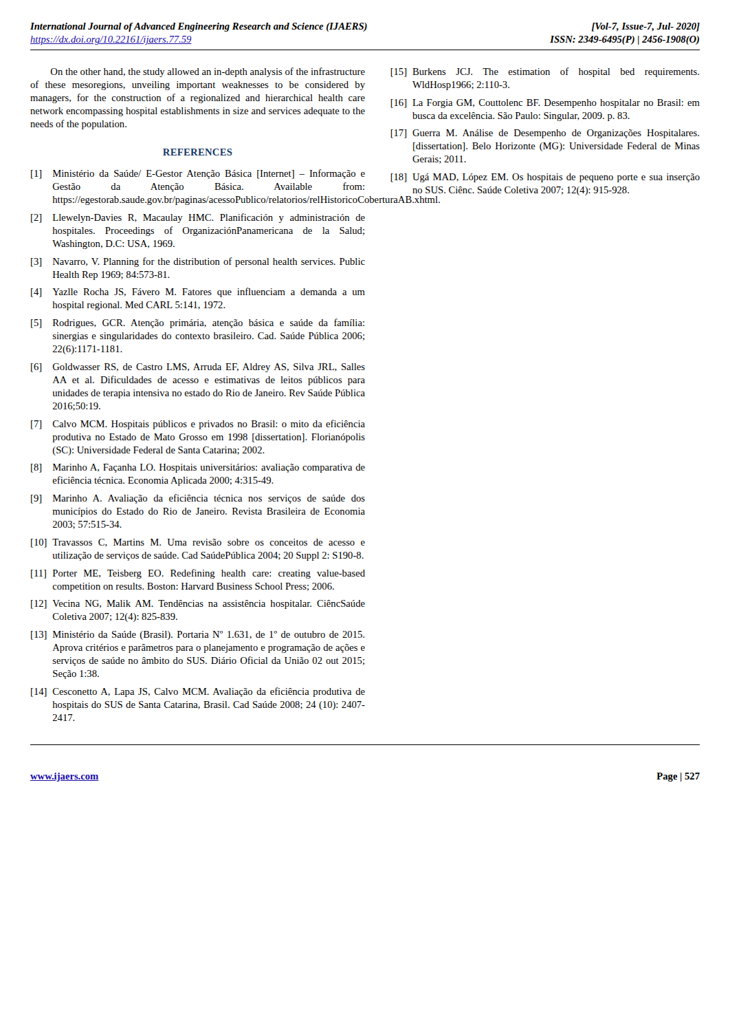International Journal of Advanced Engineering Research and Science (IJAERS)
https://dx.doi.org/10.22161/ijaers.77.59
[Vol-7, Issue-7, Jul- 2020]
ISSN: 2349-6495(P) | 2456-1908(O)
On the other hand, the study allowed an in-depth analysis of the infrastructure of these mesoregions, unveiling important weaknesses to be considered by managers, for the construction of a regionalized and hierarchical health care network encompassing hospital establishments in size and services adequate to the needs of the population.
REFERENCES
[1] Ministério da Saúde/ E-Gestor Atenção Básica [Internet] – Informação e Gestão da Atenção Básica. Available from: https://egestorab.saude.gov.br/paginas/acessoPublico/relatorios/relHistoricoCoberturaAB.xhtml.
[2] Llewelyn-Davies R, Macaulay HMC. Planificación y administración de hospitales. Proceedings of OrganizaciónPanamericana de la Salud; Washington, D.C: USA, 1969.
[3] Navarro, V. Planning for the distribution of personal health services. Public Health Rep 1969; 84:573-81.
[4] Yazlle Rocha JS, Fávero M. Fatores que influenciam a demanda a um hospital regional. Med CARL 5:141, 1972.
[5] Rodrigues, GCR. Atenção primária, atenção básica e saúde da família: sinergias e singularidades do contexto brasileiro. Cad. Saúde Pública 2006; 22(6):1171-1181.
[6] Goldwasser RS, de Castro LMS, Arruda EF, Aldrey AS, Silva JRL, Salles AA et al. Dificuldades de acesso e estimativas de leitos públicos para unidades de terapia intensiva no estado do Rio de Janeiro. Rev Saúde Pública 2016;50:19.
[7] Calvo MCM. Hospitais públicos e privados no Brasil: o mito da eficiência produtiva no Estado de Mato Grosso em 1998 [dissertation]. Florianópolis (SC): Universidade Federal de Santa Catarina; 2002.
[8] Marinho A, Façanha LO. Hospitais universitários: avaliação comparativa de eficiência técnica. Economia Aplicada 2000; 4:315-49.
[9] Marinho A. Avaliação da eficiência técnica nos serviços de saúde dos municípios do Estado do Rio de Janeiro. Revista Brasileira de Economia 2003; 57:515-34.
[10] Travassos C, Martins M. Uma revisão sobre os conceitos de acesso e utilização de serviços de saúde. Cad SaúdePública 2004; 20 Suppl 2: S190-8.
[11] Porter ME, Teisberg EO. Redefining health care: creating value-based competition on results. Boston: Harvard Business School Press; 2006.
[12] Vecina NG, Malik AM. Tendências na assistência hospitalar. CiêncSaúde Coletiva 2007; 12(4): 825-839.
[13] Ministério da Saúde (Brasil). Portaria Nº 1.631, de 1º de outubro de 2015. Aprova critérios e parâmetros para o planejamento e programação de ações e serviços de saúde no âmbito do SUS. Diário Oficial da União 02 out 2015; Seção 1:38.
[14] Cesconetto A, Lapa JS, Calvo MCM. Avaliação da eficiência produtiva de hospitais do SUS de Santa Catarina, Brasil. Cad Saúde 2008; 24 (10): 2407-2417.
[15] Burkens JCJ. The estimation of hospital bed requirements. WldHosp1966; 2:110-3.
[16] La Forgia GM, Couttolenc BF. Desempenho hospitalar no Brasil: em busca da excelência. São Paulo: Singular, 2009. p. 83.
[17] Guerra M. Análise de Desempenho de Organizações Hospitalares. [dissertation]. Belo Horizonte (MG): Universidade Federal de Minas Gerais; 2011.
[18] Ugá MAD, López EM. Os hospitais de pequeno porte e sua inserção no SUS. Ciênc. Saúde Coletiva 2007; 12(4): 915-928.
www.ijaers.com
Page | 527